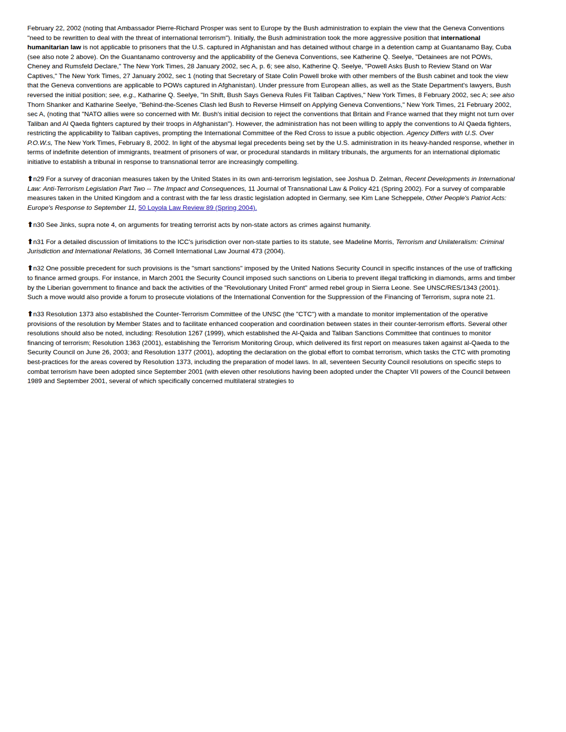February 22, 2002 (noting that Ambassador Pierre-Richard Prosper was sent to Europe by the Bush administration to explain the view that the Geneva Conventions "need to be rewritten to deal with the threat of international terrorism"). Initially, the Bush administration took the more aggressive position that international humanitarian law is not applicable to prisoners that the U.S. captured in Afghanistan and has detained without charge in a detention camp at Guantanamo Bay, Cuba (see also note 2 above). On the Guantanamo controversy and the applicability of the Geneva Conventions, see Katherine Q. Seelye, "Detainees are not POWs, Cheney and Rumsfeld Declare," The New York Times, 28 January 2002, sec A, p. 6; see also, Katherine Q. Seelye, "Powell Asks Bush to Review Stand on War Captives," The New York Times, 27 January 2002, sec 1 (noting that Secretary of State Colin Powell broke with other members of the Bush cabinet and took the view that the Geneva conventions are applicable to POWs captured in Afghanistan). Under pressure from European allies, as well as the State Department's lawyers, Bush reversed the initial position; see, e.g., Katharine Q. Seelye, "In Shift, Bush Says Geneva Rules Fit Taliban Captives," New York Times, 8 February 2002, sec A; see also Thorn Shanker and Katharine Seelye, "Behind-the-Scenes Clash led Bush to Reverse Himself on Applying Geneva Conventions," New York Times, 21 February 2002, sec A, (noting that "NATO allies were so concerned with Mr. Bush's initial decision to reject the conventions that Britain and France warned that they might not turn over Taliban and Al Qaeda fighters captured by their troops in Afghanistan"). However, the administration has not been willing to apply the conventions to Al Qaeda fighters, restricting the applicability to Taliban captives, prompting the International Committee of the Red Cross to issue a public objection. Agency Differs with U.S. Over P.O.W.s, The New York Times, February 8, 2002. In light of the abysmal legal precedents being set by the U.S. administration in its heavy-handed response, whether in terms of indefinite detention of immigrants, treatment of prisoners of war, or procedural standards in military tribunals, the arguments for an international diplomatic initiative to establish a tribunal in response to transnational terror are increasingly compelling.
⬆n29 For a survey of draconian measures taken by the United States in its own anti-terrorism legislation, see Joshua D. Zelman, Recent Developments in International Law: Anti-Terrorism Legislation Part Two -- The Impact and Consequences, 11 Journal of Transnational Law & Policy 421 (Spring 2002). For a survey of comparable measures taken in the United Kingdom and a contrast with the far less drastic legislation adopted in Germany, see Kim Lane Scheppele, Other People's Patriot Acts: Europe's Response to September 11, 50 Loyola Law Review 89 (Spring 2004).
⬆n30 See Jinks, supra note 4, on arguments for treating terrorist acts by non-state actors as crimes against humanity.
⬆n31 For a detailed discussion of limitations to the ICC's jurisdiction over non-state parties to its statute, see Madeline Morris, Terrorism and Unilateralism: Criminal Jurisdiction and International Relations, 36 Cornell International Law Journal 473 (2004).
⬆n32 One possible precedent for such provisions is the "smart sanctions" imposed by the United Nations Security Council in specific instances of the use of trafficking to finance armed groups. For instance, in March 2001 the Security Council imposed such sanctions on Liberia to prevent illegal trafficking in diamonds, arms and timber by the Liberian government to finance and back the activities of the "Revolutionary United Front" armed rebel group in Sierra Leone. See UNSC/RES/1343 (2001). Such a move would also provide a forum to prosecute violations of the International Convention for the Suppression of the Financing of Terrorism, supra note 21.
⬆n33 Resolution 1373 also established the Counter-Terrorism Committee of the UNSC (the "CTC") with a mandate to monitor implementation of the operative provisions of the resolution by Member States and to facilitate enhanced cooperation and coordination between states in their counter-terrorism efforts. Several other resolutions should also be noted, including: Resolution 1267 (1999), which established the Al-Qaida and Taliban Sanctions Committee that continues to monitor financing of terrorism; Resolution 1363 (2001), establishing the Terrorism Monitoring Group, which delivered its first report on measures taken against al-Qaeda to the Security Council on June 26, 2003; and Resolution 1377 (2001), adopting the declaration on the global effort to combat terrorism, which tasks the CTC with promoting best-practices for the areas covered by Resolution 1373, including the preparation of model laws. In all, seventeen Security Council resolutions on specific steps to combat terrorism have been adopted since September 2001 (with eleven other resolutions having been adopted under the Chapter VII powers of the Council between 1989 and September 2001, several of which specifically concerned multilateral strategies to